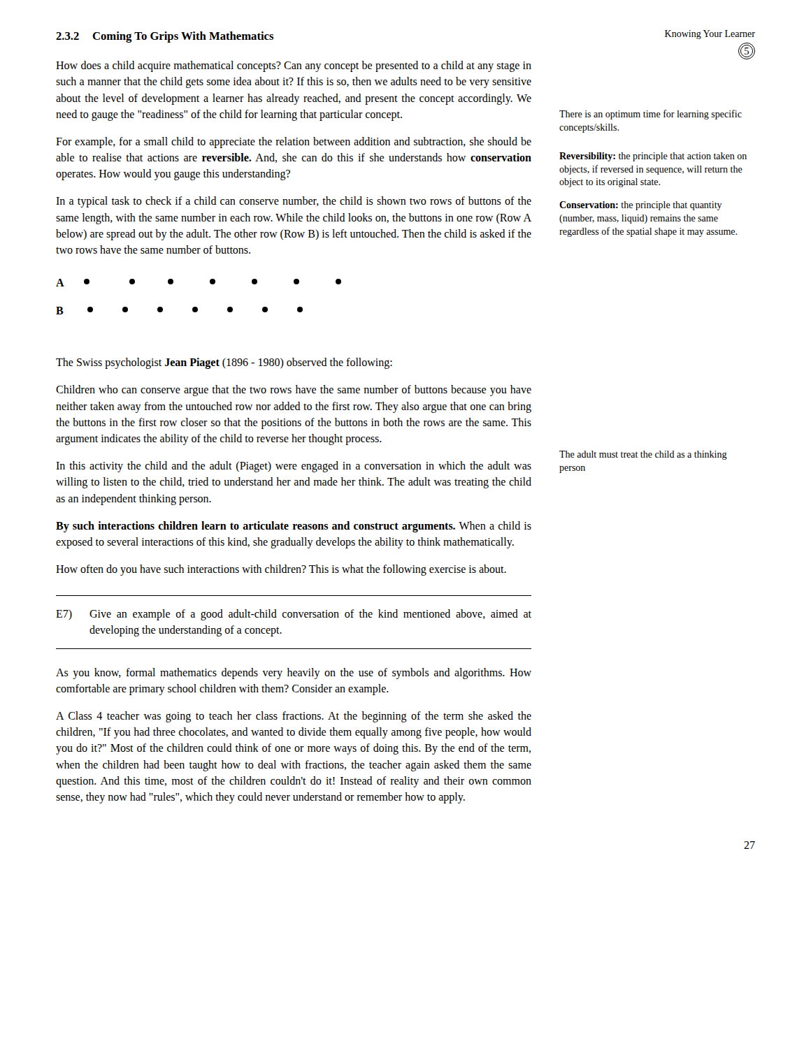2.3.2 Coming To Grips With Mathematics
How does a child acquire mathematical concepts? Can any concept be presented to a child at any stage in such a manner that the child gets some idea about it? If this is so, then we adults need to be very sensitive about the level of development a learner has already reached, and present the concept accordingly. We need to gauge the "readiness" of the child for learning that particular concept.
For example, for a small child to appreciate the relation between addition and subtraction, she should be able to realise that actions are reversible. And, she can do this if she understands how conservation operates. How would you gauge this understanding?
In a typical task to check if a child can conserve number, the child is shown two rows of buttons of the same length, with the same number in each row. While the child looks on, the buttons in one row (Row A below) are spread out by the adult. The other row (Row B) is left untouched. Then the child is asked if the two rows have the same number of buttons.
A
B
The Swiss psychologist Jean Piaget (1896 - 1980) observed the following:
Children who can conserve argue that the two rows have the same number of buttons because you have neither taken away from the untouched row nor added to the first row. They also argue that one can bring the buttons in the first row closer so that the positions of the buttons in both the rows are the same. This argument indicates the ability of the child to reverse her thought process.
In this activity the child and the adult (Piaget) were engaged in a conversation in which the adult was willing to listen to the child, tried to understand her and made her think. The adult was treating the child as an independent thinking person.
By such interactions children learn to articulate reasons and construct arguments. When a child is exposed to several interactions of this kind, she gradually develops the ability to think mathematically.
How often do you have such interactions with children? This is what the following exercise is about.
E7)
Give an example of a good adult-child conversation of the kind mentioned above, aimed at developing the understanding of a concept.
As you know, formal mathematics depends very heavily on the use of symbols and algorithms. How comfortable are primary school children with them? Consider an example.
A Class 4 teacher was going to teach her class fractions. At the beginning of the term she asked the children, "If you had three chocolates, and wanted to divide them equally among five people, how would you do it?" Most of the children could think of one or more ways of doing this. By the end of the term, when the children had been taught how to deal with fractions, the teacher again asked them the same question. And this time, most of the children couldn't do it! Instead of reality and their own common sense, they now had "rules", which they could never understand or remember how to apply.
Knowing Your Learner
5
There is an optimum time for learning specific concepts/skills.
Reversibility: the principle that action taken on objects, if reversed in sequence, will return the object to its original state.
Conservation: the principle that quantity (number, mass, liquid) remains the same regardless of the spatial shape it may assume.
The adult must treat the child as a thinking person
27